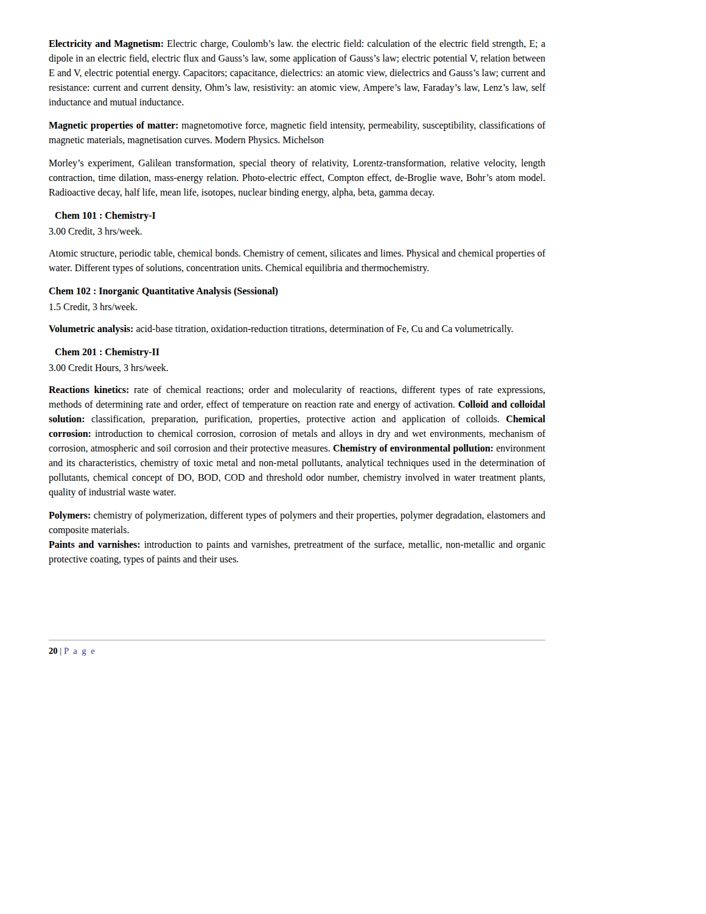Electricity and Magnetism: Electric charge, Coulomb’s law. the electric field: calculation of the electric field strength, E; a dipole in an electric field, electric flux and Gauss’s law, some application of Gauss’s law; electric potential V, relation between E and V, electric potential energy. Capacitors; capacitance, dielectrics: an atomic view, dielectrics and Gauss’s law; current and resistance: current and current density, Ohm’s law, resistivity: an atomic view, Ampere’s law, Faraday’s law, Lenz’s law, self inductance and mutual inductance.
Magnetic properties of matter: magnetomotive force, magnetic field intensity, permeability, susceptibility, classifications of magnetic materials, magnetisation curves. Modern Physics. Michelson
Morley’s experiment, Galilean transformation, special theory of relativity, Lorentz-transformation, relative velocity, length contraction, time dilation, mass-energy relation. Photo-electric effect, Compton effect, de-Broglie wave, Bohr’s atom model. Radioactive decay, half life, mean life, isotopes, nuclear binding energy, alpha, beta, gamma decay.
Chem 101 : Chemistry-I
3.00 Credit, 3 hrs/week.
Atomic structure, periodic table, chemical bonds. Chemistry of cement, silicates and limes. Physical and chemical properties of water. Different types of solutions, concentration units. Chemical equilibria and thermochemistry.
Chem 102 : Inorganic Quantitative Analysis (Sessional)
1.5 Credit, 3 hrs/week.
Volumetric analysis: acid-base titration, oxidation-reduction titrations, determination of Fe, Cu and Ca volumetrically.
Chem 201 : Chemistry-II
3.00 Credit Hours, 3 hrs/week.
Reactions kinetics: rate of chemical reactions; order and molecularity of reactions, different types of rate expressions, methods of determining rate and order, effect of temperature on reaction rate and energy of activation. Colloid and colloidal solution: classification, preparation, purification, properties, protective action and application of colloids. Chemical corrosion: introduction to chemical corrosion, corrosion of metals and alloys in dry and wet environments, mechanism of corrosion, atmospheric and soil corrosion and their protective measures. Chemistry of environmental pollution: environment and its characteristics, chemistry of toxic metal and non-metal pollutants, analytical techniques used in the determination of pollutants, chemical concept of DO, BOD, COD and threshold odor number, chemistry involved in water treatment plants, quality of industrial waste water.
Polymers: chemistry of polymerization, different types of polymers and their properties, polymer degradation, elastomers and composite materials.
Paints and varnishes: introduction to paints and varnishes, pretreatment of the surface, metallic, non-metallic and organic protective coating, types of paints and their uses.
20 | P a g e